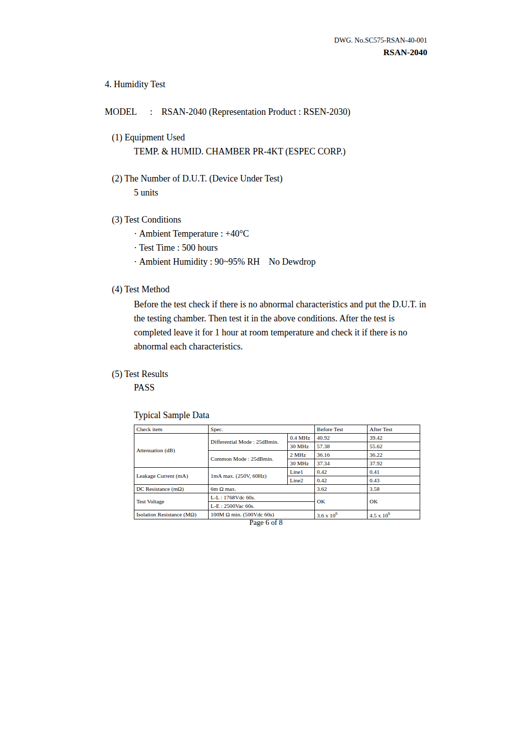DWG. No.SC575-RSAN-40-001
RSAN-2040
4. Humidity Test
MODEL: RSAN-2040 (Representation Product : RSEN-2030)
(1) Equipment Used
TEMP. & HUMID. CHAMBER PR-4KT (ESPEC CORP.)
(2) The Number of D.U.T. (Device Under Test)
5 units
(3) Test Conditions
Ambient Temperature : +40°C
Test Time : 500 hours
Ambient Humidity : 90~95% RH No Dewdrop
(4) Test Method
Before the test check if there is no abnormal characteristics and put the D.U.T. in the testing chamber. Then test it in the above conditions. After the test is completed leave it for 1 hour at room temperature and check it if there is no abnormal each characteristics.
(5) Test Results
PASS
Typical Sample Data
| Check item | Spec. | Before Test | After Test |
| --- | --- | --- | --- |
| Attenuation (dB) | Differential Mode : 25dBmin. | 0.4 MHz | 40.92 | 39.42 |
| 30 MHz | 57.38 | 55.62 |
| Common Mode : 25dBmin. | 2 MHz | 36.16 | 36.22 |
| 30 MHz | 37.34 | 37.92 |
| Leakage Current (mA) | 1mA max. (250V, 60Hz) | Line1 | 0.42 | 0.41 |
| Line2 | 0.42 | 0.43 |
| DC Resistance (mΩ) | 6m Ω max. | 3.62 | 3.58 |
| Test Voltage | L-L : 1768Vdc 60s. | OK | OK |
| L-E : 2500Vac 60s. |
| Isolation Resistance (MΩ) | 100M Ω min. (500Vdc 60s) | 3.6 x 10 6 | 4.5 x 10 6 |
Page 6 of 8